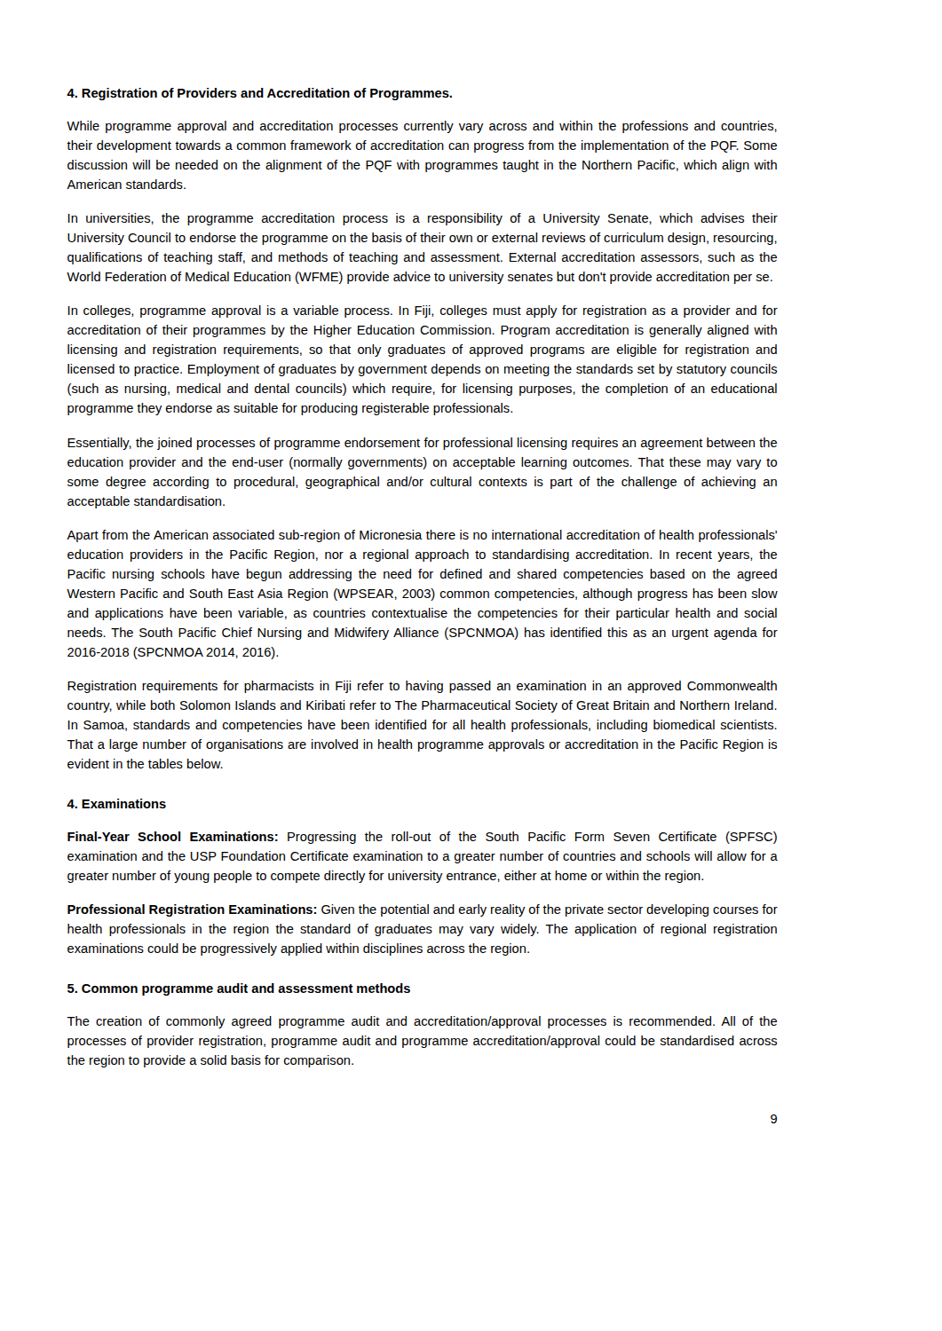4. Registration of Providers and Accreditation of Programmes.
While programme approval and accreditation processes currently vary across and within the professions and countries, their development towards a common framework of accreditation can progress from the implementation of the PQF. Some discussion will be needed on the alignment of the PQF with programmes taught in the Northern Pacific, which align with American standards.
In universities, the programme accreditation process is a responsibility of a University Senate, which advises their University Council to endorse the programme on the basis of their own or external reviews of curriculum design, resourcing, qualifications of teaching staff, and methods of teaching and assessment. External accreditation assessors, such as the World Federation of Medical Education (WFME) provide advice to university senates but don't provide accreditation per se.
In colleges, programme approval is a variable process. In Fiji, colleges must apply for registration as a provider and for accreditation of their programmes by the Higher Education Commission. Program accreditation is generally aligned with licensing and registration requirements, so that only graduates of approved programs are eligible for registration and licensed to practice. Employment of graduates by government depends on meeting the standards set by statutory councils (such as nursing, medical and dental councils) which require, for licensing purposes, the completion of an educational programme they endorse as suitable for producing registerable professionals.
Essentially, the joined processes of programme endorsement for professional licensing requires an agreement between the education provider and the end-user (normally governments) on acceptable learning outcomes. That these may vary to some degree according to procedural, geographical and/or cultural contexts is part of the challenge of achieving an acceptable standardisation.
Apart from the American associated sub-region of Micronesia there is no international accreditation of health professionals' education providers in the Pacific Region, nor a regional approach to standardising accreditation. In recent years, the Pacific nursing schools have begun addressing the need for defined and shared competencies based on the agreed Western Pacific and South East Asia Region (WPSEAR, 2003) common competencies, although progress has been slow and applications have been variable, as countries contextualise the competencies for their particular health and social needs. The South Pacific Chief Nursing and Midwifery Alliance (SPCNMOA) has identified this as an urgent agenda for 2016-2018 (SPCNMOA 2014, 2016).
Registration requirements for pharmacists in Fiji refer to having passed an examination in an approved Commonwealth country, while both Solomon Islands and Kiribati refer to The Pharmaceutical Society of Great Britain and Northern Ireland. In Samoa, standards and competencies have been identified for all health professionals, including biomedical scientists. That a large number of organisations are involved in health programme approvals or accreditation in the Pacific Region is evident in the tables below.
4. Examinations
Final-Year School Examinations: Progressing the roll-out of the South Pacific Form Seven Certificate (SPFSC) examination and the USP Foundation Certificate examination to a greater number of countries and schools will allow for a greater number of young people to compete directly for university entrance, either at home or within the region.
Professional Registration Examinations: Given the potential and early reality of the private sector developing courses for health professionals in the region the standard of graduates may vary widely. The application of regional registration examinations could be progressively applied within disciplines across the region.
5. Common programme audit and assessment methods
The creation of commonly agreed programme audit and accreditation/approval processes is recommended. All of the processes of provider registration, programme audit and programme accreditation/approval could be standardised across the region to provide a solid basis for comparison.
9